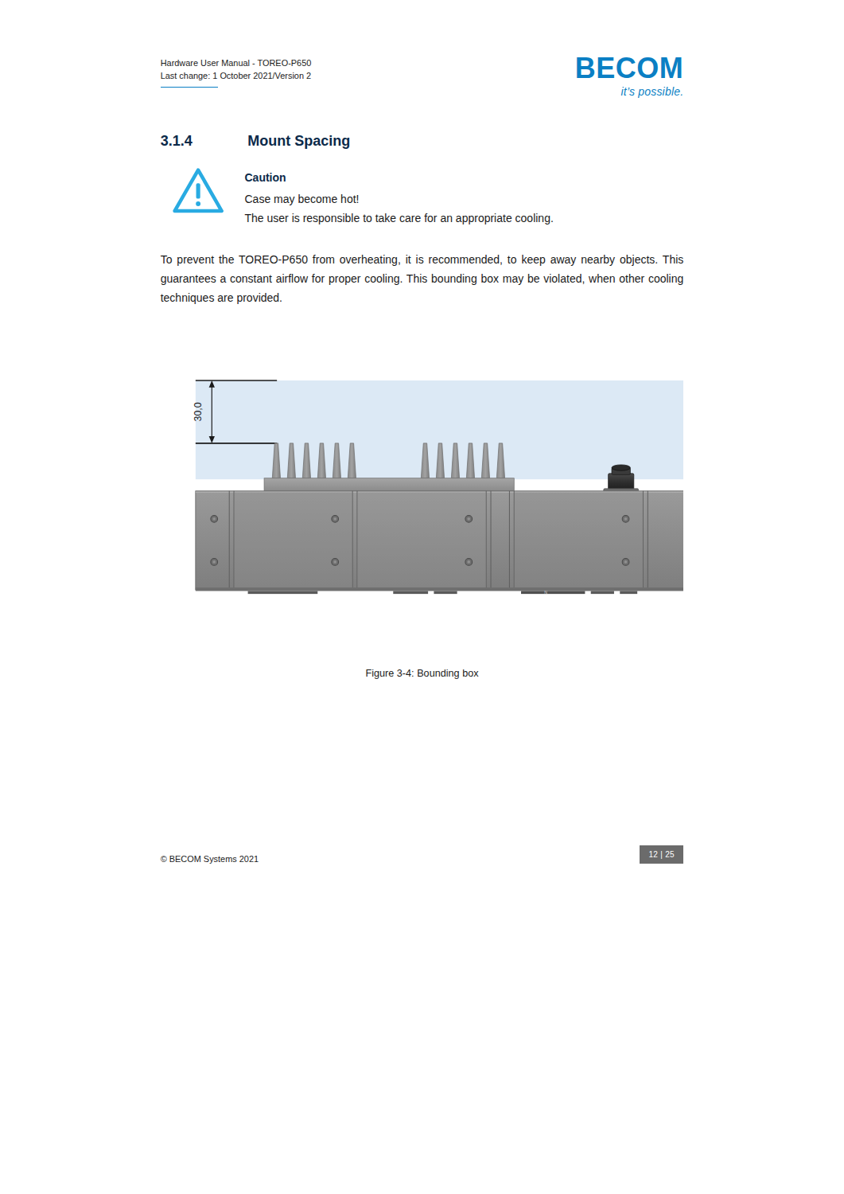Hardware User Manual - TOREO-P650
Last change: 1 October 2021/Version 2
BECOM
it’s possible.
3.1.4 Mount Spacing
Caution
Case may become hot!
The user is responsible to take care for an appropriate cooling.
To prevent the TOREO-P650 from overheating, it is recommended, to keep away nearby objects. This guarantees a constant airflow for proper cooling. This bounding box may be violated, when other cooling techniques are provided.
30,0 N
Figure 3-4: Bounding box
© BECOM Systems 2021
12 | 25